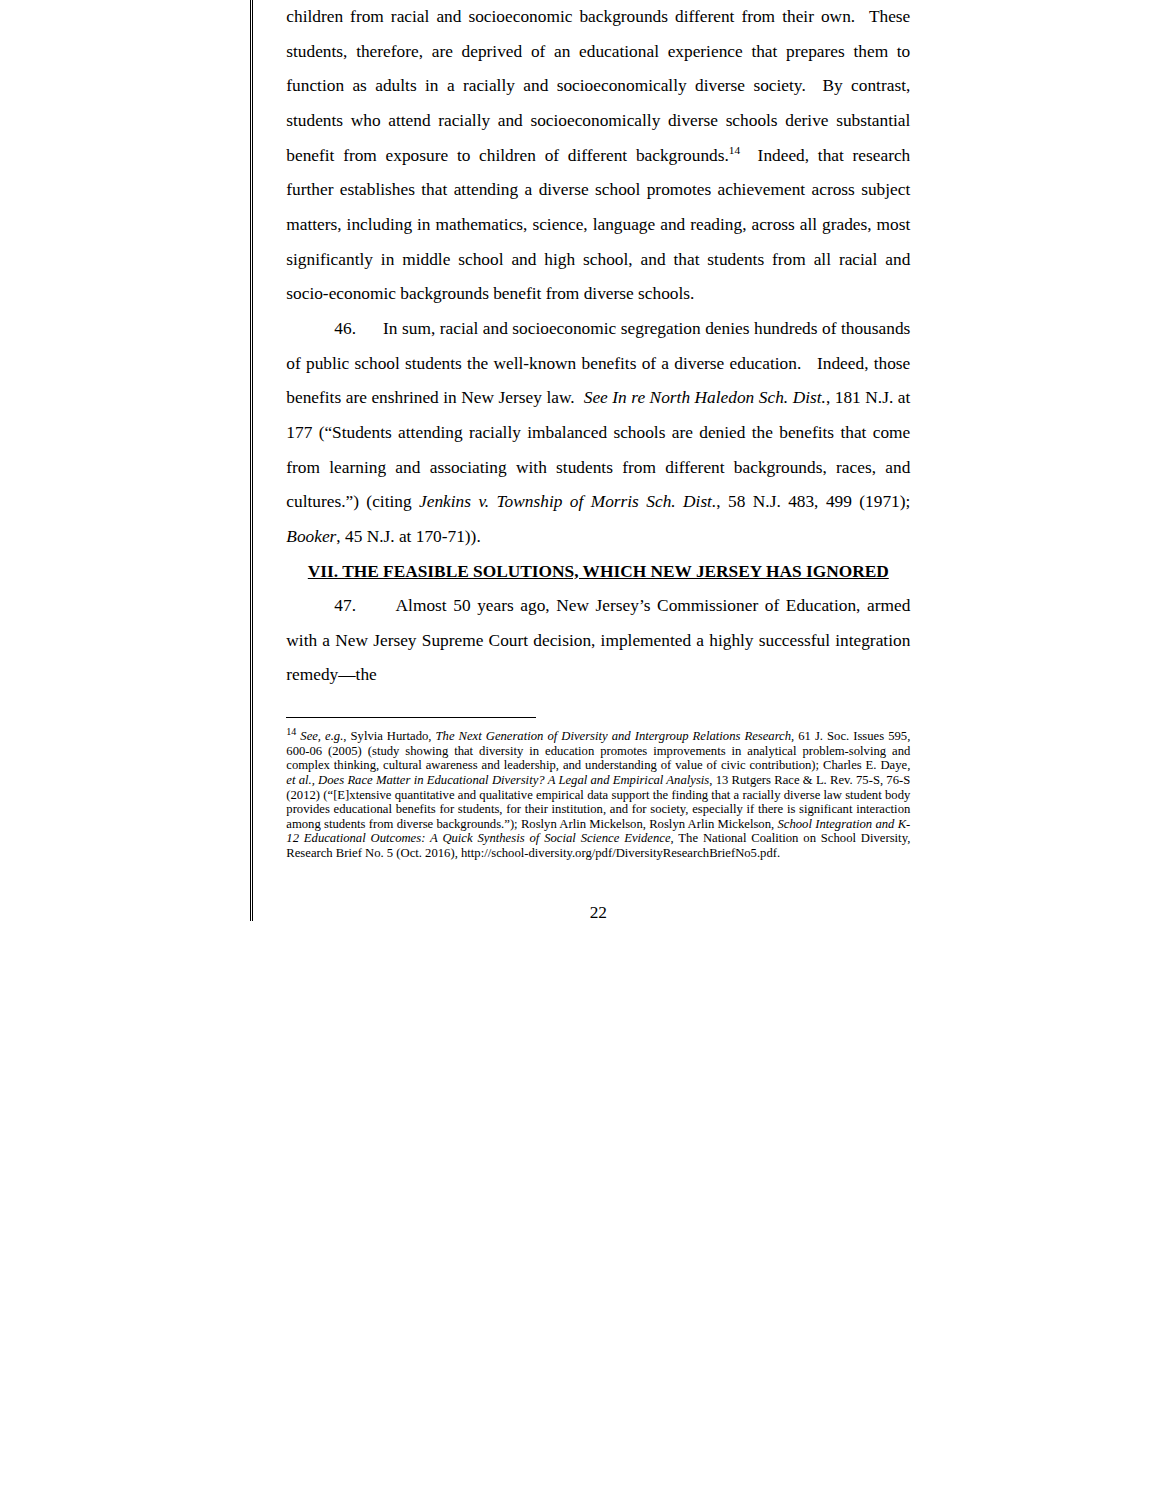children from racial and socioeconomic backgrounds different from their own. These students, therefore, are deprived of an educational experience that prepares them to function as adults in a racially and socioeconomically diverse society. By contrast, students who attend racially and socioeconomically diverse schools derive substantial benefit from exposure to children of different backgrounds.14 Indeed, that research further establishes that attending a diverse school promotes achievement across subject matters, including in mathematics, science, language and reading, across all grades, most significantly in middle school and high school, and that students from all racial and socio-economic backgrounds benefit from diverse schools.
46. In sum, racial and socioeconomic segregation denies hundreds of thousands of public school students the well-known benefits of a diverse education. Indeed, those benefits are enshrined in New Jersey law. See In re North Haledon Sch. Dist., 181 N.J. at 177 (“Students attending racially imbalanced schools are denied the benefits that come from learning and associating with students from different backgrounds, races, and cultures.”) (citing Jenkins v. Township of Morris Sch. Dist., 58 N.J. 483, 499 (1971); Booker, 45 N.J. at 170-71)).
VII. THE FEASIBLE SOLUTIONS, WHICH NEW JERSEY HAS IGNORED
47. Almost 50 years ago, New Jersey’s Commissioner of Education, armed with a New Jersey Supreme Court decision, implemented a highly successful integration remedy—the
14 See, e.g., Sylvia Hurtado, The Next Generation of Diversity and Intergroup Relations Research, 61 J. Soc. Issues 595, 600-06 (2005) (study showing that diversity in education promotes improvements in analytical problem-solving and complex thinking, cultural awareness and leadership, and understanding of value of civic contribution); Charles E. Daye, et al., Does Race Matter in Educational Diversity? A Legal and Empirical Analysis, 13 Rutgers Race & L. Rev. 75-S, 76-S (2012) (“[E]xtensive quantitative and qualitative empirical data support the finding that a racially diverse law student body provides educational benefits for students, for their institution, and for society, especially if there is significant interaction among students from diverse backgrounds.”); Roslyn Arlin Mickelson, Roslyn Arlin Mickelson, School Integration and K-12 Educational Outcomes: A Quick Synthesis of Social Science Evidence, The National Coalition on School Diversity, Research Brief No. 5 (Oct. 2016), http://school-diversity.org/pdf/DiversityResearchBriefNo5.pdf.
22